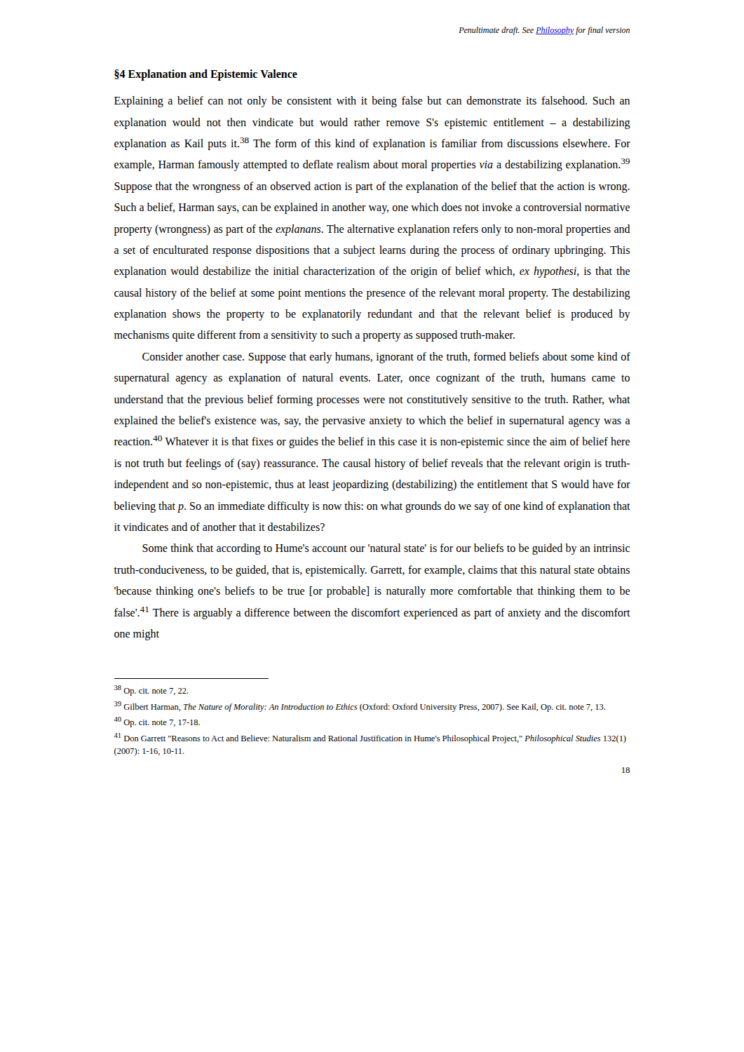Penultimate draft. See Philosophy for final version
§4 Explanation and Epistemic Valence
Explaining a belief can not only be consistent with it being false but can demonstrate its falsehood. Such an explanation would not then vindicate but would rather remove S's epistemic entitlement – a destabilizing explanation as Kail puts it.38 The form of this kind of explanation is familiar from discussions elsewhere. For example, Harman famously attempted to deflate realism about moral properties via a destabilizing explanation.39 Suppose that the wrongness of an observed action is part of the explanation of the belief that the action is wrong. Such a belief, Harman says, can be explained in another way, one which does not invoke a controversial normative property (wrongness) as part of the explanans. The alternative explanation refers only to non-moral properties and a set of enculturated response dispositions that a subject learns during the process of ordinary upbringing. This explanation would destabilize the initial characterization of the origin of belief which, ex hypothesi, is that the causal history of the belief at some point mentions the presence of the relevant moral property. The destabilizing explanation shows the property to be explanatorily redundant and that the relevant belief is produced by mechanisms quite different from a sensitivity to such a property as supposed truth-maker.
Consider another case. Suppose that early humans, ignorant of the truth, formed beliefs about some kind of supernatural agency as explanation of natural events. Later, once cognizant of the truth, humans came to understand that the previous belief forming processes were not constitutively sensitive to the truth. Rather, what explained the belief's existence was, say, the pervasive anxiety to which the belief in supernatural agency was a reaction.40 Whatever it is that fixes or guides the belief in this case it is non-epistemic since the aim of belief here is not truth but feelings of (say) reassurance. The causal history of belief reveals that the relevant origin is truth-independent and so non-epistemic, thus at least jeopardizing (destabilizing) the entitlement that S would have for believing that p. So an immediate difficulty is now this: on what grounds do we say of one kind of explanation that it vindicates and of another that it destabilizes?
Some think that according to Hume's account our 'natural state' is for our beliefs to be guided by an intrinsic truth-conduciveness, to be guided, that is, epistemically. Garrett, for example, claims that this natural state obtains 'because thinking one's beliefs to be true [or probable] is naturally more comfortable that thinking them to be false'.41 There is arguably a difference between the discomfort experienced as part of anxiety and the discomfort one might
38 Op. cit. note 7, 22.
39 Gilbert Harman, The Nature of Morality: An Introduction to Ethics (Oxford: Oxford University Press, 2007). See Kail, Op. cit. note 7, 13.
40 Op. cit. note 7, 17-18.
41 Don Garrett "Reasons to Act and Believe: Naturalism and Rational Justification in Hume's Philosophical Project," Philosophical Studies 132(1) (2007): 1-16, 10-11.
18